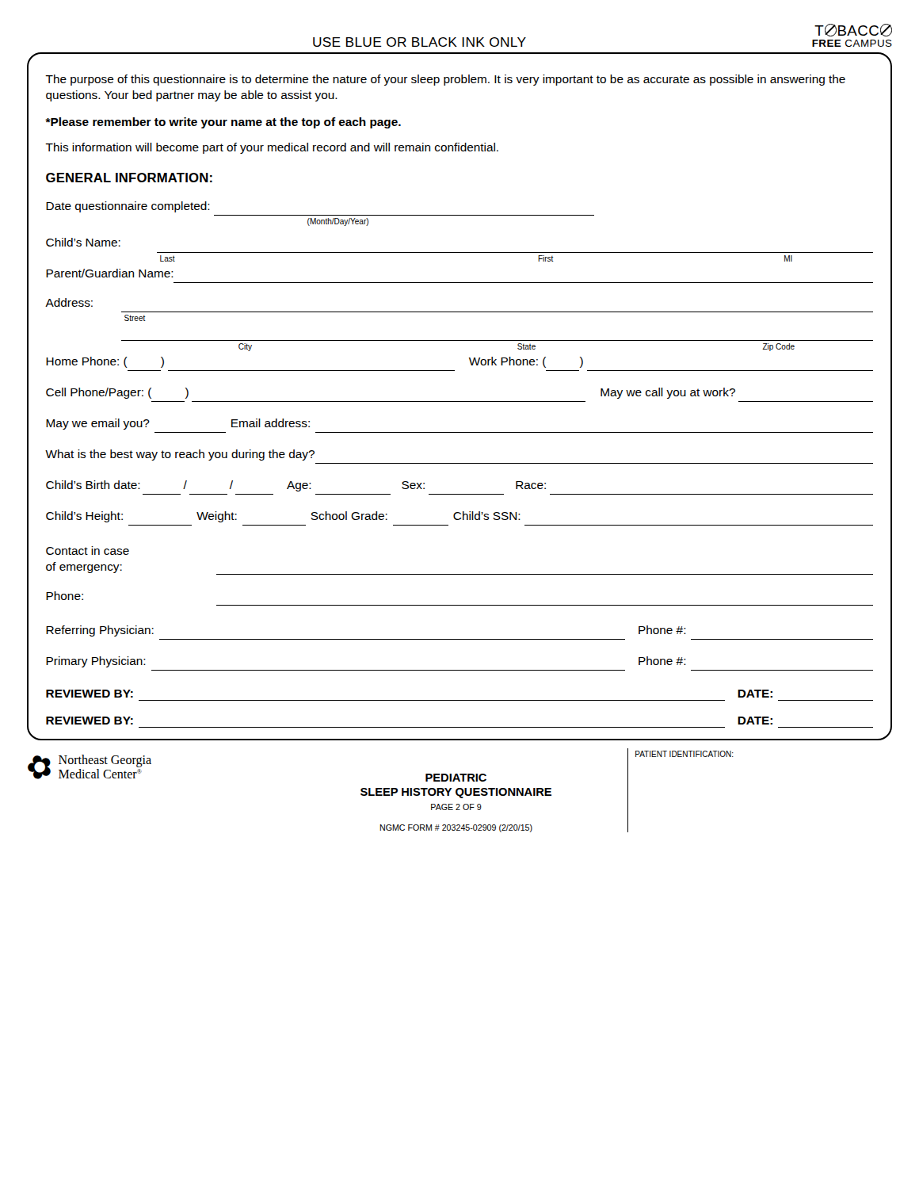USE BLUE OR BLACK INK ONLY
T BACC
FREE CAMPUS
The purpose of this questionnaire is to determine the nature of your sleep problem. It is very important to be as accurate as possible in answering the questions. Your bed partner may be able to assist you.
*Please remember to write your name at the top of each page.
This information will become part of your medical record and will remain confidential.
GENERAL INFORMATION:
Date questionnaire completed:
(Month/Day/Year)
| Child’s Name: | | | |
| | Last | First | MI |
Parent/Guardian Name:
| Address: | |
| | Street |
| | City | State | Zip Code |
Home Phone: ( ) Work Phone: ( )
Cell Phone/Pager: ( ) May we call you at work?
May we email you? Email address:
What is the best way to reach you during the day?
Child’s Birth date: / / Age: Sex: Race:
Child’s Height: Weight: School Grade: Child’s SSN:
Contact in case
of emergency:
Phone:
Referring Physician: Phone #:
Primary Physician: Phone #:
REVIEWED BY: DATE:
REVIEWED BY: DATE:
✿
Northeast Georgia
Medical Center®
PEDIATRIC
SLEEP HISTORY QUESTIONNAIRE
PAGE 2 OF 9
NGMC FORM # 203245-02909 (2/20/15)
PATIENT IDENTIFICATION: